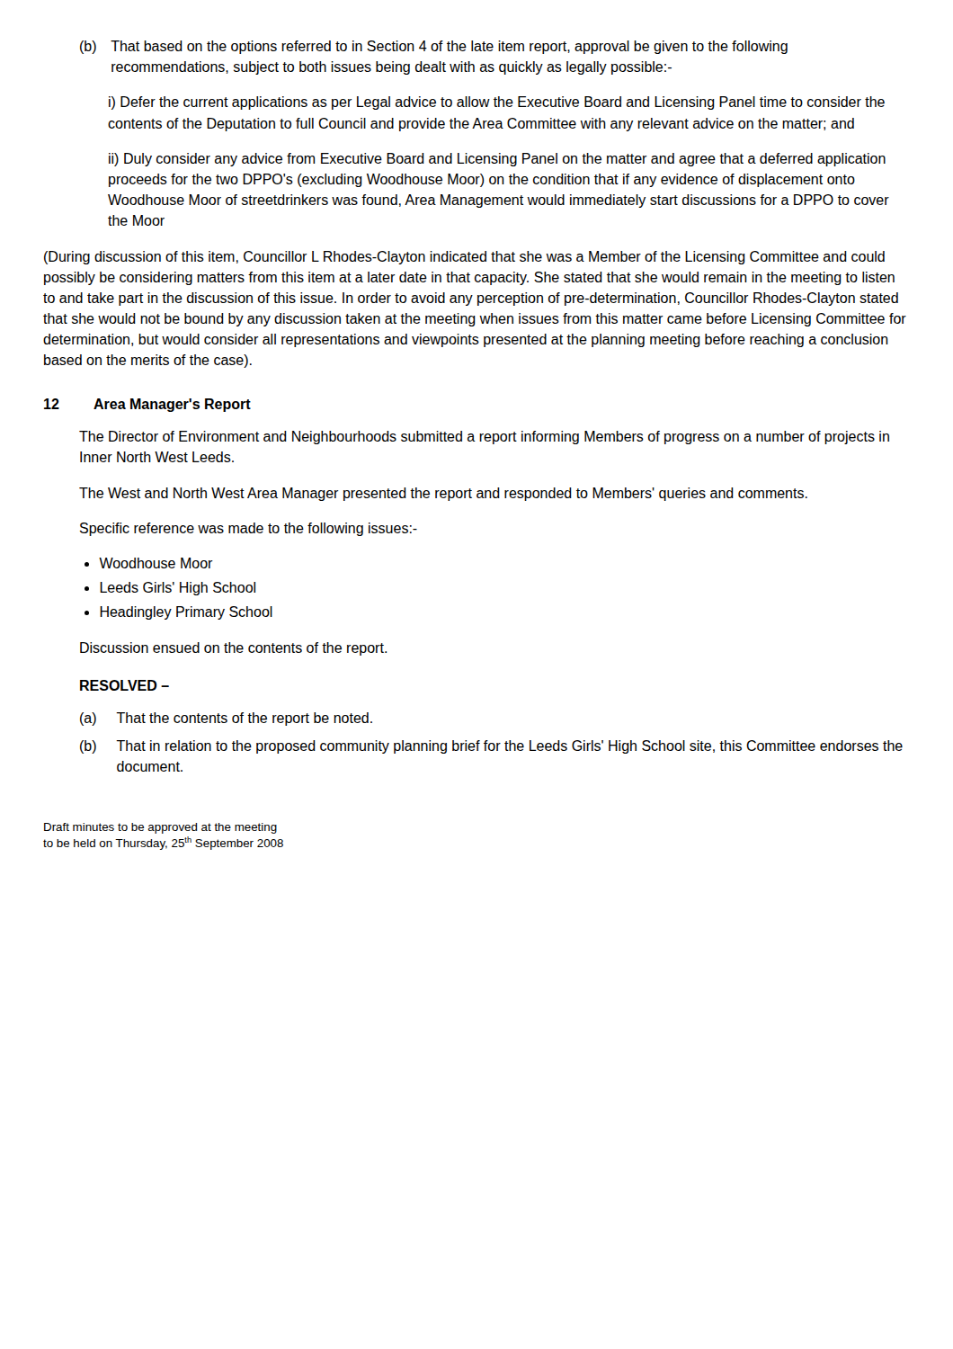(b) That based on the options referred to in Section 4 of the late item report, approval be given to the following recommendations, subject to both issues being dealt with as quickly as legally possible:-
i) Defer the current applications as per Legal advice to allow the Executive Board and Licensing Panel time to consider the contents of the Deputation to full Council and provide the Area Committee with any relevant advice on the matter; and
ii) Duly consider any advice from Executive Board and Licensing Panel on the matter and agree that a deferred application proceeds for the two DPPO's (excluding Woodhouse Moor) on the condition that if any evidence of displacement onto Woodhouse Moor of streetdrinkers was found, Area Management would immediately start discussions for a DPPO to cover the Moor
(During discussion of this item, Councillor L Rhodes-Clayton indicated that she was a Member of the Licensing Committee and could possibly be considering matters from this item at a later date in that capacity. She stated that she would remain in the meeting to listen to and take part in the discussion of this issue. In order to avoid any perception of pre-determination, Councillor Rhodes-Clayton stated that she would not be bound by any discussion taken at the meeting when issues from this matter came before Licensing Committee for determination, but would consider all representations and viewpoints presented at the planning meeting before reaching a conclusion based on the merits of the case).
12 Area Manager's Report
The Director of Environment and Neighbourhoods submitted a report informing Members of progress on a number of projects in Inner North West Leeds.
The West and North West Area Manager presented the report and responded to Members' queries and comments.
Specific reference was made to the following issues:-
Woodhouse Moor
Leeds Girls' High School
Headingley Primary School
Discussion ensued on the contents of the report.
RESOLVED –
(a) That the contents of the report be noted.
(b) That in relation to the proposed community planning brief for the Leeds Girls' High School site, this Committee endorses the document.
Draft minutes to be approved at the meeting
to be held on Thursday, 25th September 2008